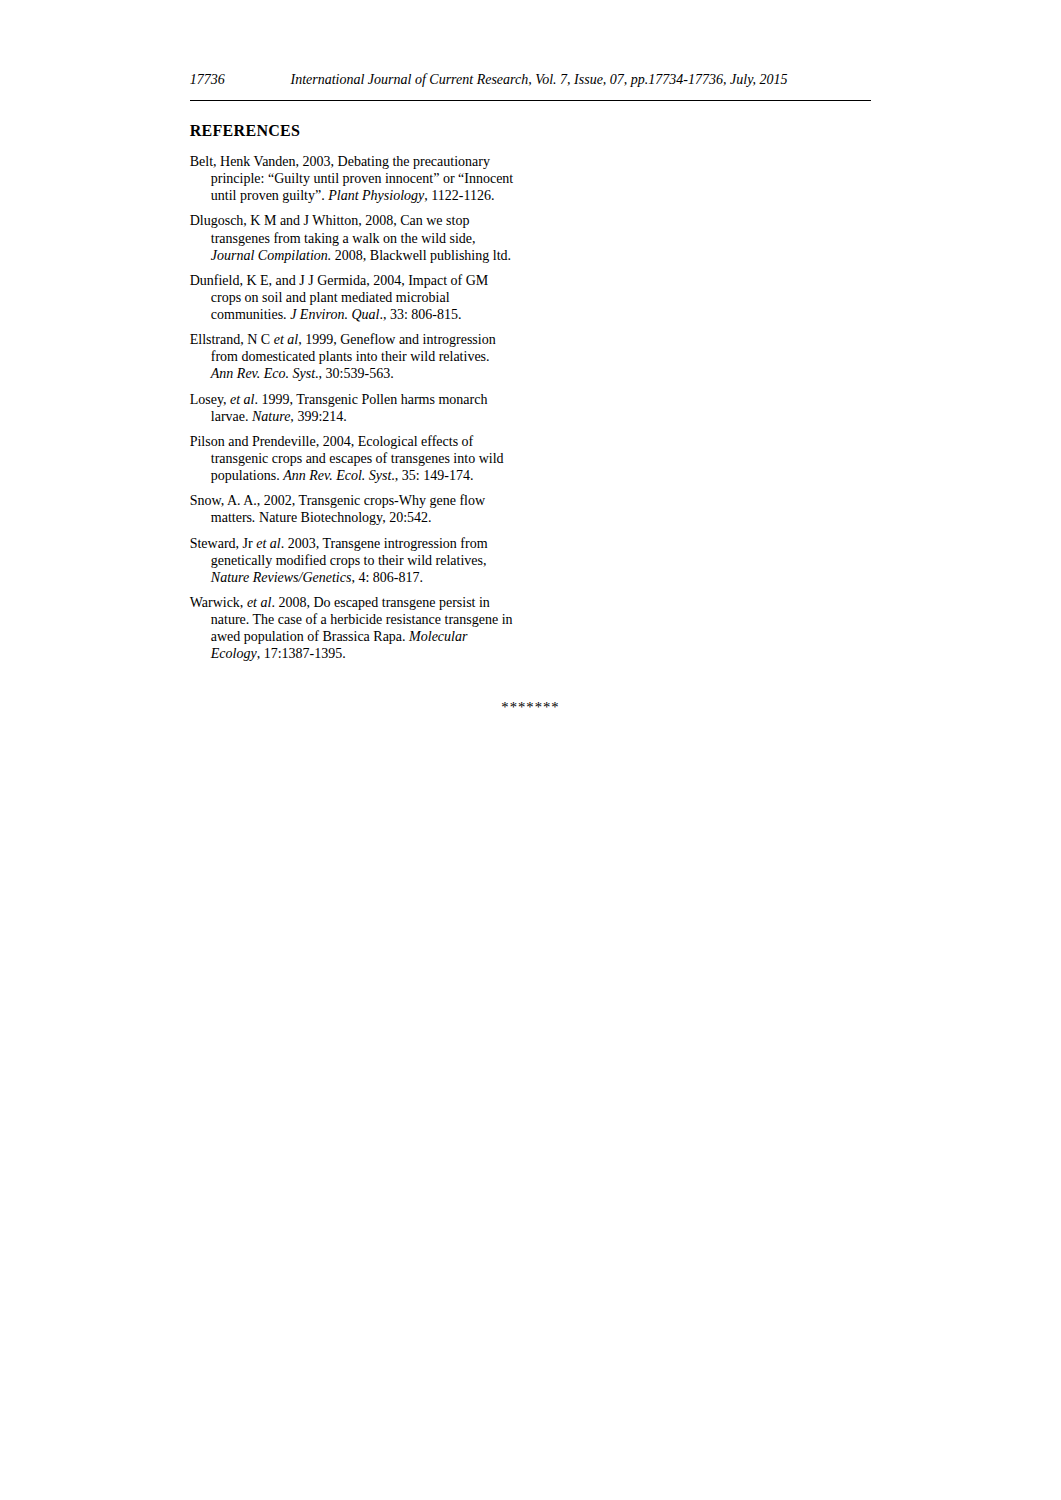17736 International Journal of Current Research, Vol. 7, Issue, 07, pp.17734-17736, July, 2015
REFERENCES
Belt, Henk Vanden, 2003, Debating the precautionary principle: “Guilty until proven innocent” or “Innocent until proven guilty”. Plant Physiology, 1122-1126.
Dlugosch, K M and J Whitton, 2008, Can we stop transgenes from taking a walk on the wild side, Journal Compilation. 2008, Blackwell publishing ltd.
Dunfield, K E, and J J Germida, 2004, Impact of GM crops on soil and plant mediated microbial communities. J Environ. Qual., 33: 806-815.
Ellstrand, N C et al, 1999, Geneflow and introgression from domesticated plants into their wild relatives. Ann Rev. Eco. Syst., 30:539-563.
Losey, et al. 1999, Transgenic Pollen harms monarch larvae. Nature, 399:214.
Pilson and Prendeville, 2004, Ecological effects of transgenic crops and escapes of transgenes into wild populations. Ann Rev. Ecol. Syst., 35: 149-174.
Snow, A. A., 2002, Transgenic crops-Why gene flow matters. Nature Biotechnology, 20:542.
Steward, Jr et al. 2003, Transgene introgression from genetically modified crops to their wild relatives, Nature Reviews/Genetics, 4: 806-817.
Warwick, et al. 2008, Do escaped transgene persist in nature. The case of a herbicide resistance transgene in awed population of Brassica Rapa. Molecular Ecology, 17:1387-1395.
*******